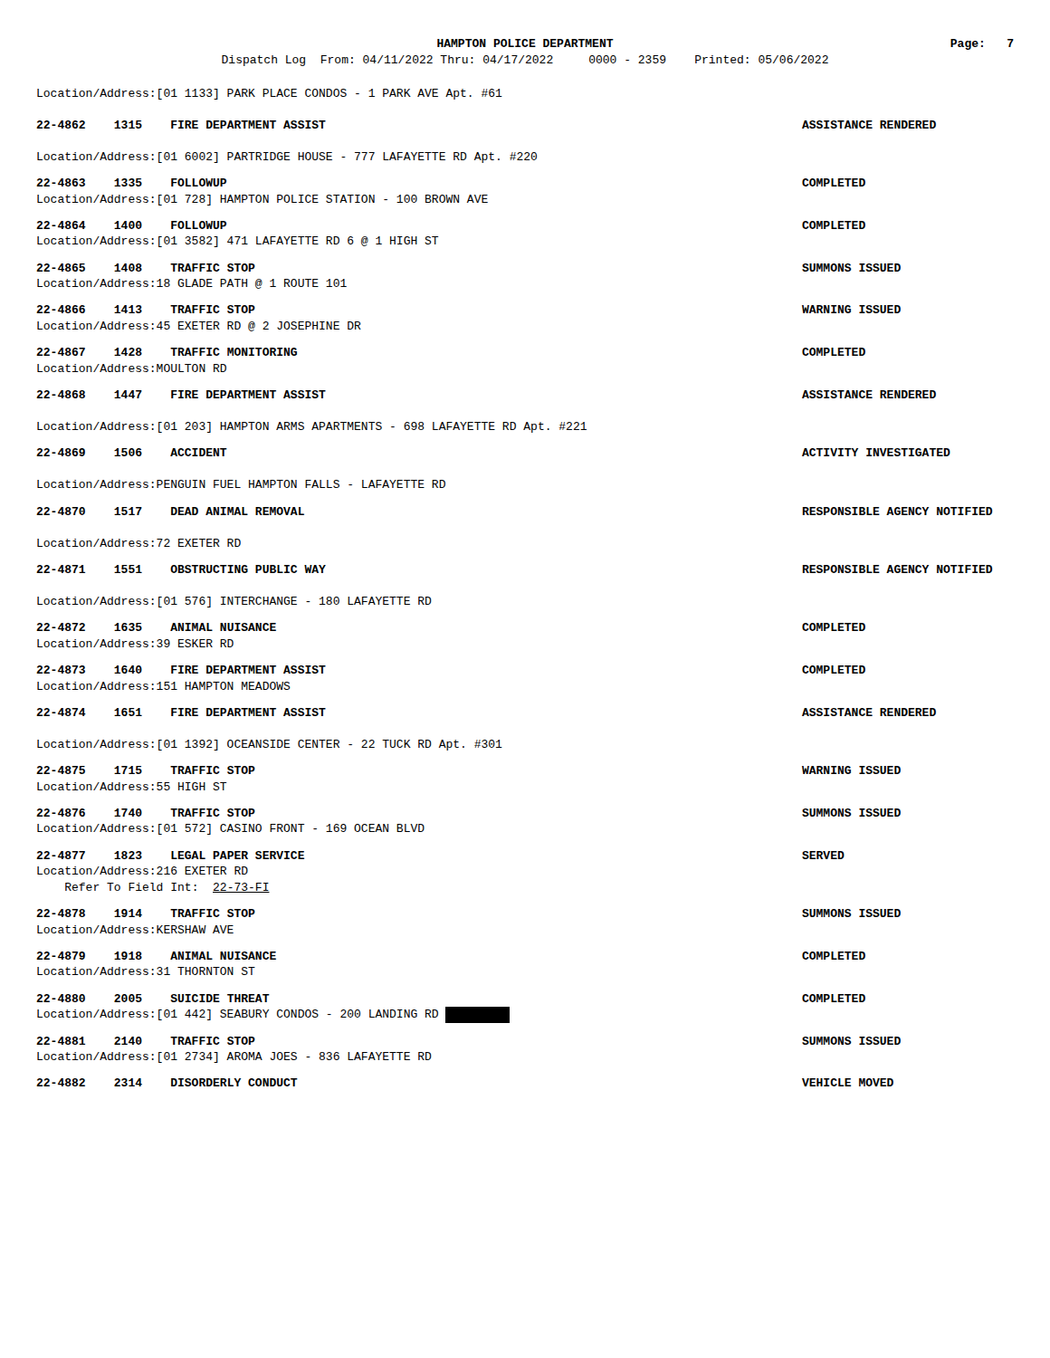HAMPTON POLICE DEPARTMENT Page: 7
Dispatch Log From: 04/11/2022 Thru: 04/17/2022 0000 - 2359 Printed: 05/06/2022
Location/Address:[01 1133] PARK PLACE CONDOS - 1 PARK AVE Apt. #61
22-4862 1315 FIRE DEPARTMENT ASSIST ASSISTANCE RENDERED
Location/Address:[01 6002] PARTRIDGE HOUSE - 777 LAFAYETTE RD Apt. #220
22-4863 1335 FOLLOWUP COMPLETED
Location/Address:[01 728] HAMPTON POLICE STATION - 100 BROWN AVE
22-4864 1400 FOLLOWUP COMPLETED
Location/Address:[01 3582] 471 LAFAYETTE RD 6 @ 1 HIGH ST
22-4865 1408 TRAFFIC STOP SUMMONS ISSUED
Location/Address: 18 GLADE PATH @ 1 ROUTE 101
22-4866 1413 TRAFFIC STOP WARNING ISSUED
Location/Address: 45 EXETER RD @ 2 JOSEPHINE DR
22-4867 1428 TRAFFIC MONITORING COMPLETED
Location/Address: MOULTON RD
22-4868 1447 FIRE DEPARTMENT ASSIST ASSISTANCE RENDERED
Location/Address:[01 203] HAMPTON ARMS APARTMENTS - 698 LAFAYETTE RD Apt. #221
22-4869 1506 ACCIDENT ACTIVITY INVESTIGATED
Location/Address: PENGUIN FUEL HAMPTON FALLS - LAFAYETTE RD
22-4870 1517 DEAD ANIMAL REMOVAL RESPONSIBLE AGENCY NOTIFIED
Location/Address: 72 EXETER RD
22-4871 1551 OBSTRUCTING PUBLIC WAY RESPONSIBLE AGENCY NOTIFIED
Location/Address:[01 576] INTERCHANGE - 180 LAFAYETTE RD
22-4872 1635 ANIMAL NUISANCE COMPLETED
Location/Address: 39 ESKER RD
22-4873 1640 FIRE DEPARTMENT ASSIST COMPLETED
Location/Address: 151 HAMPTON MEADOWS
22-4874 1651 FIRE DEPARTMENT ASSIST ASSISTANCE RENDERED
Location/Address:[01 1392] OCEANSIDE CENTER - 22 TUCK RD Apt. #301
22-4875 1715 TRAFFIC STOP WARNING ISSUED
Location/Address: 55 HIGH ST
22-4876 1740 TRAFFIC STOP SUMMONS ISSUED
Location/Address:[01 572] CASINO FRONT - 169 OCEAN BLVD
22-4877 1823 LEGAL PAPER SERVICE SERVED
Location/Address: 216 EXETER RD
Refer To Field Int: 22-73-FI
22-4878 1914 TRAFFIC STOP SUMMONS ISSUED
Location/Address: KERSHAW AVE
22-4879 1918 ANIMAL NUISANCE COMPLETED
Location/Address: 31 THORNTON ST
22-4880 2005 SUICIDE THREAT COMPLETED
Location/Address:[01 442] SEABURY CONDOS - 200 LANDING RD
22-4881 2140 TRAFFIC STOP SUMMONS ISSUED
Location/Address:[01 2734] AROMA JOES - 836 LAFAYETTE RD
22-4882 2314 DISORDERLY CONDUCT VEHICLE MOVED